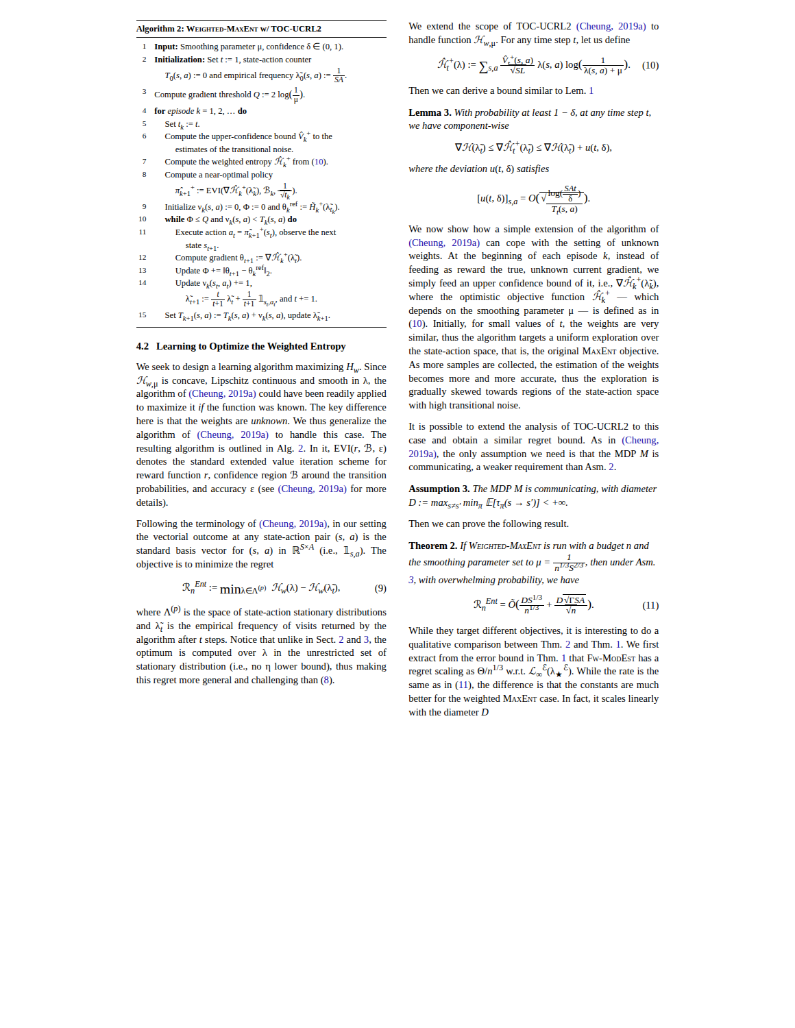Algorithm 2: Weighted-MaxEnt w/ TOC-UCRL2
Input: Smoothing parameter μ, confidence δ ∈ (0, 1).
Initialization: Set t := 1, state-action counter
T0(s, a) := 0 and empirical frequency λ̃0(s, a) := 1 SA.
Compute gradient threshold Q := 2 log(1 μ).
for episode k = 1, 2, … do
Set tk := t.
Compute the upper-confidence bound V̂k+ to the
estimates of the transitional noise.
Compute the weighted entropy ℋ̂k+ from (10).
Compute a near-optimal policy
π̂k+1+ := EVI(∇ℋ̂k+(λ̃k), ℬk, 1√tk).
Initialize νk(s, a) := 0, Φ := 0 and θkref := H̃k+(λ̃tk).
while Φ ≤ Q and νk(s, a) < Tk(s, a) do
Execute action at = π̂k+1+(st), observe the next
state st+1.
Compute gradient θt+1 := ∇ℋ̂k+(λ̃t).
Update Φ += ‖θt+1 − θkref‖2.
Update νk(st, at) += 1,
λ̃t+1 := tt+1 λ̃t + 1 t+1 𝟙st,at, and t += 1.
Set Tk+1(s, a) := Tk(s, a) + νk(s, a), update λ̃k+1.
4.2 Learning to Optimize the Weighted Entropy
We seek to design a learning algorithm maximizing Hw. Since ℋw,μ is concave, Lipschitz continuous and smooth in λ, the algorithm of (Cheung, 2019a) could have been readily applied to maximize it if the function was known. The key difference here is that the weights are unknown. We thus generalize the algorithm of (Cheung, 2019a) to handle this case. The resulting algorithm is outlined in Alg. 2. In it, EVI(r, ℬ, ε) denotes the standard extended value iteration scheme for reward function r, confidence region ℬ around the transition probabilities, and accuracy ε (see (Cheung, 2019a) for more details).
Following the terminology of (Cheung, 2019a), in our setting the vectorial outcome at any state-action pair (s, a) is the standard basis vector for (s, a) in ℝS×A (i.e., 𝟙s,a). The objective is to minimize the regret
ℛnEnt := minλ∈Λ(p) ℋw(λ) − ℋw(λ̃t), (9)
where Λ(p) is the space of state-action stationary distributions and λ̃t is the empirical frequency of visits returned by the algorithm after t steps. Notice that unlike in Sect. 2 and 3, the optimum is computed over λ in the unrestricted set of stationary distribution (i.e., no η lower bound), thus making this regret more general and challenging than (8).
We extend the scope of TOC-UCRL2 (Cheung, 2019a) to handle function ℋw,μ. For any time step t, let us define
ℋ̂t+(λ) := ∑s,a V̂t+(s, a)√SL λ(s, a) log(1 λ(s, a) + μ). (10)
Then we can derive a bound similar to Lem. 1
Lemma 3. With probability at least 1 − δ, at any time step t, we have component-wise
∇ℋ(λ̃t) ≤ ∇ℋ̂t+(λ̃t) ≤ ∇ℋ(λ̃t) + u(t, δ),
where the deviation u(t, δ) satisfies
[u(t, δ)]s,a = O(√log(SAt δ) Tt(s, a)).
We now show how a simple extension of the algorithm of (Cheung, 2019a) can cope with the setting of unknown weights. At the beginning of each episode k, instead of feeding as reward the true, unknown current gradient, we simply feed an upper confidence bound of it, i.e., ∇ℋ̂k+(λ̃k), where the optimistic objective function ℋ̂k+ — which depends on the smoothing parameter μ — is defined as in (10). Initially, for small values of t, the weights are very similar, thus the algorithm targets a uniform exploration over the state-action space, that is, the original MaxEnt objective. As more samples are collected, the estimation of the weights becomes more and more accurate, thus the exploration is gradually skewed towards regions of the state-action space with high transitional noise.
It is possible to extend the analysis of TOC-UCRL2 to this case and obtain a similar regret bound. As in (Cheung, 2019a), the only assumption we need is that the MDP M is communicating, a weaker requirement than Asm. 2.
Assumption 3. The MDP M is communicating, with diameter D := maxs≠s′ minπ 𝔼[τπ(s → s′)] < +∞.
Then we can prove the following result.
Theorem 2. If Weighted-MaxEnt is run with a budget n and the smoothing parameter set to μ = 1 n1/3S2/3, then under Asm. 3, with overwhelming probability, we have
ℛnEnt = Õ(DS1/3 n1/3 + D√ΓSA√n). (11)
While they target different objectives, it is interesting to do a qualitative comparison between Thm. 2 and Thm. 1. We first extract from the error bound in Thm. 1 that Fw-ModEst has a regret scaling as Θ/n1/3 w.r.t. ℒ∞ℰ(λ★ℰ). While the rate is the same as in (11), the difference is that the constants are much better for the weighted MaxEnt case. In fact, it scales linearly with the diameter D